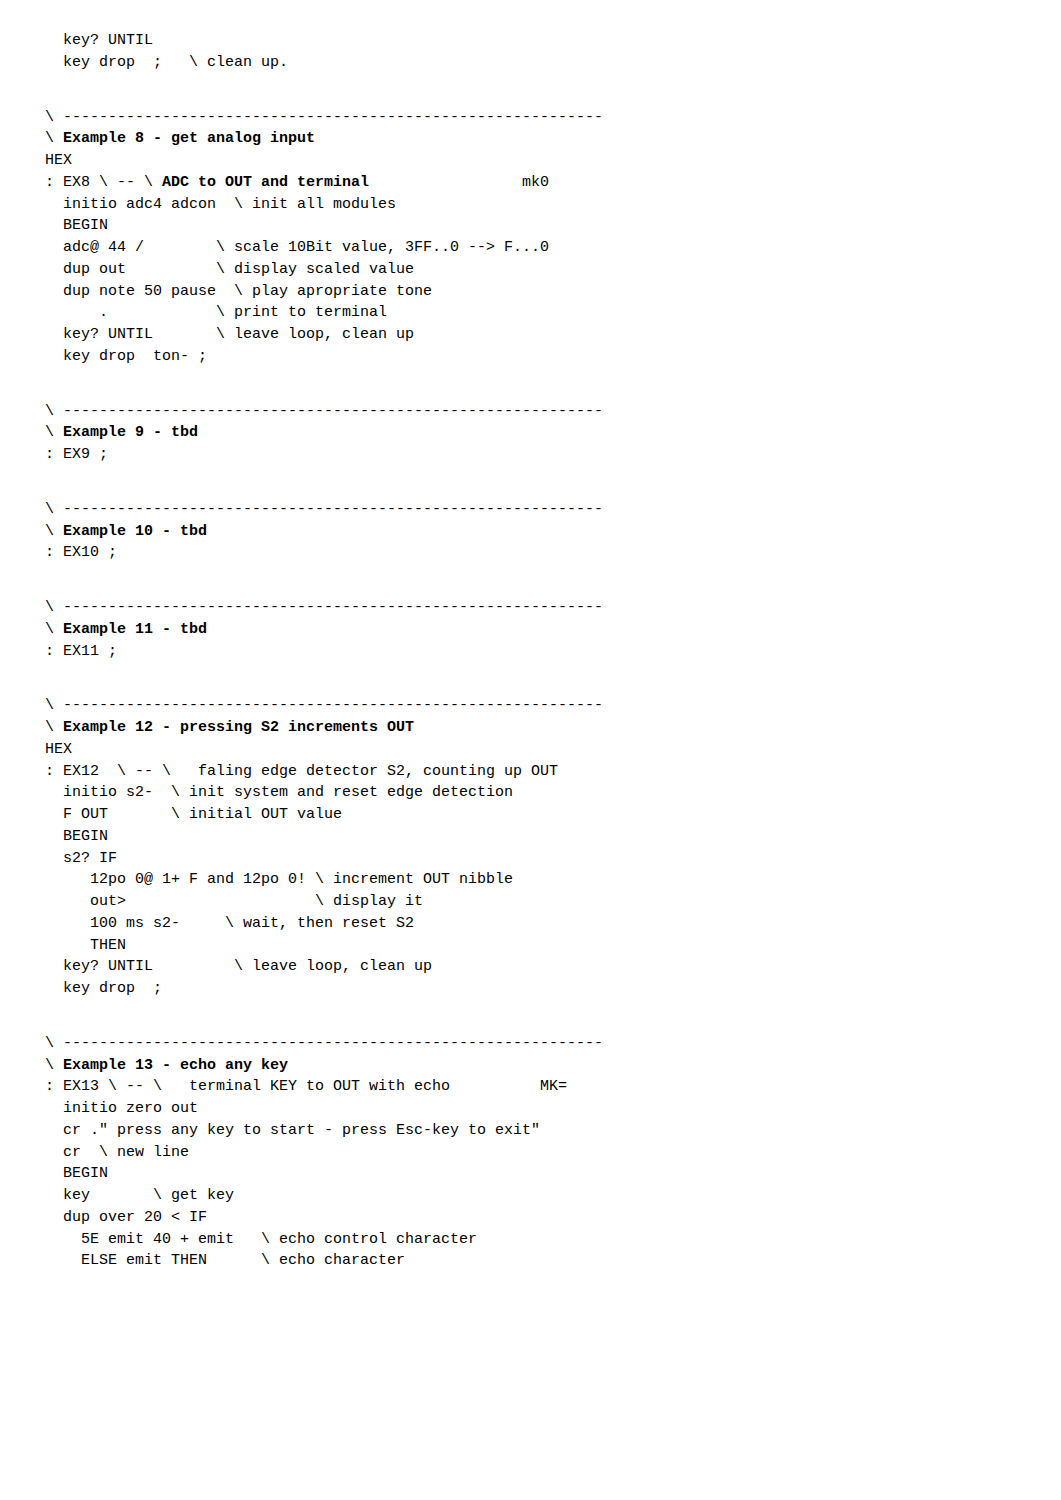key? UNTIL
  key drop  ;   \ clean up.
\ ------------------------------------------------------------
\ Example 8 - get analog input
HEX
: EX8 \ -- \ ADC to OUT and terminal                 mk0
  initio adc4 adcon  \ init all modules
  BEGIN
  adc@ 44 /        \ scale 10Bit value, 3FF..0 --> F...0
  dup out          \ display scaled value
  dup note 50 pause  \ play apropriate tone
      .            \ print to terminal
  key? UNTIL       \ leave loop, clean up
  key drop  ton- ;
\ ------------------------------------------------------------
\ Example 9 - tbd
: EX9 ;
\ ------------------------------------------------------------
\ Example 10 - tbd
: EX10 ;
\ ------------------------------------------------------------
\ Example 11 - tbd
: EX11 ;
\ ------------------------------------------------------------
\ Example 12 - pressing S2 increments OUT
HEX
: EX12  \ -- \   faling edge detector S2, counting up OUT
  initio s2-  \ init system and reset edge detection
  F OUT       \ initial OUT value
  BEGIN
  s2? IF
     12po 0@ 1+ F and 12po 0! \ increment OUT nibble
     out>                     \ display it
     100 ms s2-     \ wait, then reset S2
     THEN
  key? UNTIL         \ leave loop, clean up
  key drop  ;
\ ------------------------------------------------------------
\ Example 13 - echo any key
: EX13 \ -- \   terminal KEY to OUT with echo          MK=
  initio zero out
  cr ." press any key to start - press Esc-key to exit"
  cr  \ new line
  BEGIN
  key       \ get key
  dup over 20 < IF
    5E emit 40 + emit   \ echo control character
    ELSE emit THEN      \ echo character